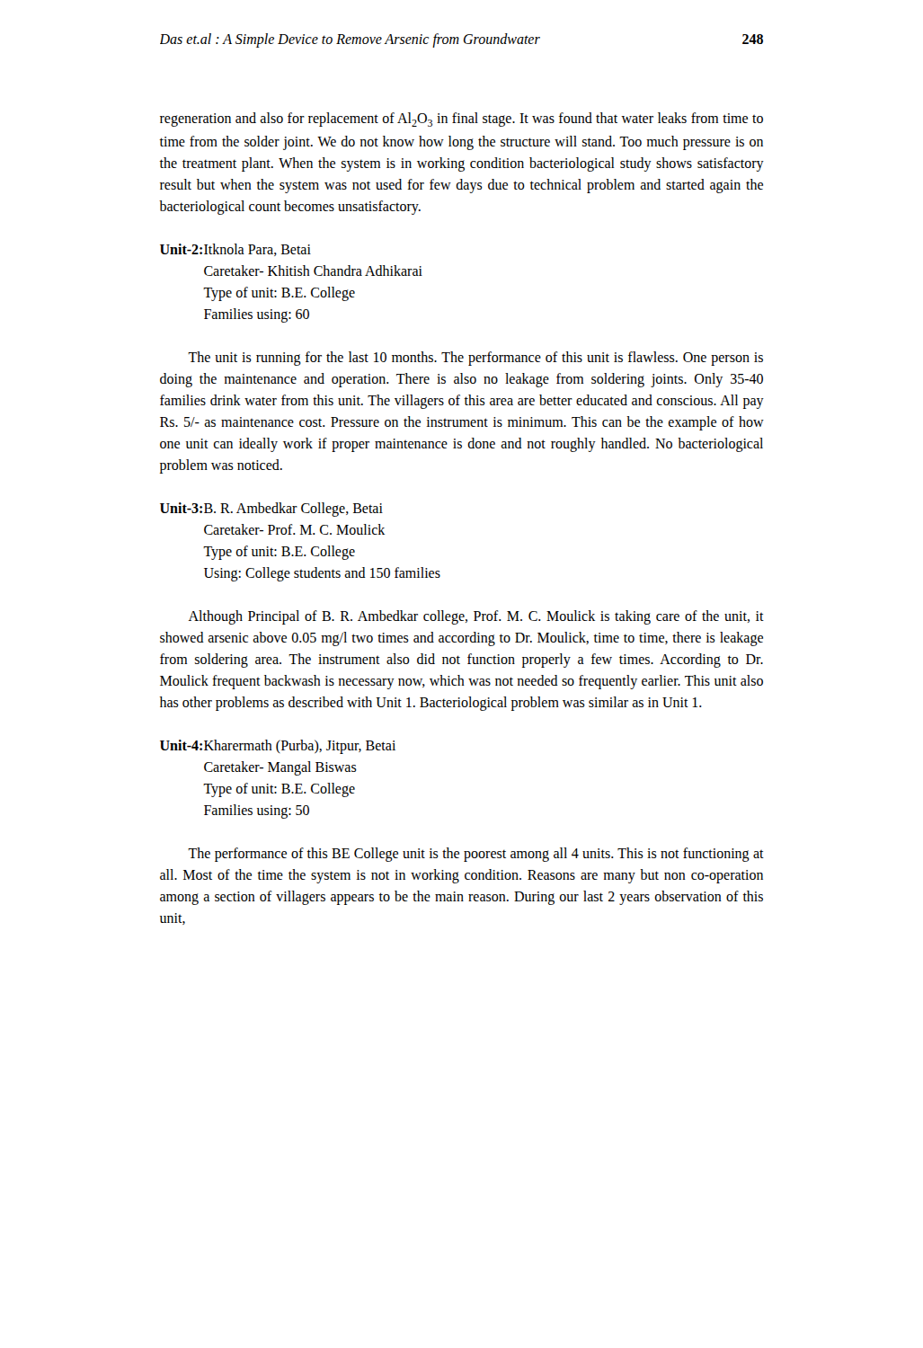Das et.al : A Simple Device to Remove Arsenic from Groundwater 248
regeneration and also for replacement of Al2O3 in final stage. It was found that water leaks from time to time from the solder joint. We do not know how long the structure will stand. Too much pressure is on the treatment plant. When the system is in working condition bacteriological study shows satisfactory result but when the system was not used for few days due to technical problem and started again the bacteriological count becomes unsatisfactory.
| Unit-2: | Itknola Para, Betai |
| | Caretaker- Khitish Chandra Adhikarai |
| | Type of unit: B.E. College |
| | Families using: 60 |
The unit is running for the last 10 months. The performance of this unit is flawless. One person is doing the maintenance and operation. There is also no leakage from soldering joints. Only 35-40 families drink water from this unit. The villagers of this area are better educated and conscious. All pay Rs. 5/- as maintenance cost. Pressure on the instrument is minimum. This can be the example of how one unit can ideally work if proper maintenance is done and not roughly handled. No bacteriological problem was noticed.
| Unit-3: | B. R. Ambedkar College, Betai |
| | Caretaker- Prof. M. C. Moulick |
| | Type of unit: B.E. College |
| | Using: College students and 150 families |
Although Principal of B. R. Ambedkar college, Prof. M. C. Moulick is taking care of the unit, it showed arsenic above 0.05 mg/l two times and according to Dr. Moulick, time to time, there is leakage from soldering area. The instrument also did not function properly a few times. According to Dr. Moulick frequent backwash is necessary now, which was not needed so frequently earlier. This unit also has other problems as described with Unit 1. Bacteriological problem was similar as in Unit 1.
| Unit-4: | Kharermath (Purba), Jitpur, Betai |
| | Caretaker- Mangal Biswas |
| | Type of unit: B.E. College |
| | Families using: 50 |
The performance of this BE College unit is the poorest among all 4 units. This is not functioning at all. Most of the time the system is not in working condition. Reasons are many but non co-operation among a section of villagers appears to be the main reason. During our last 2 years observation of this unit,